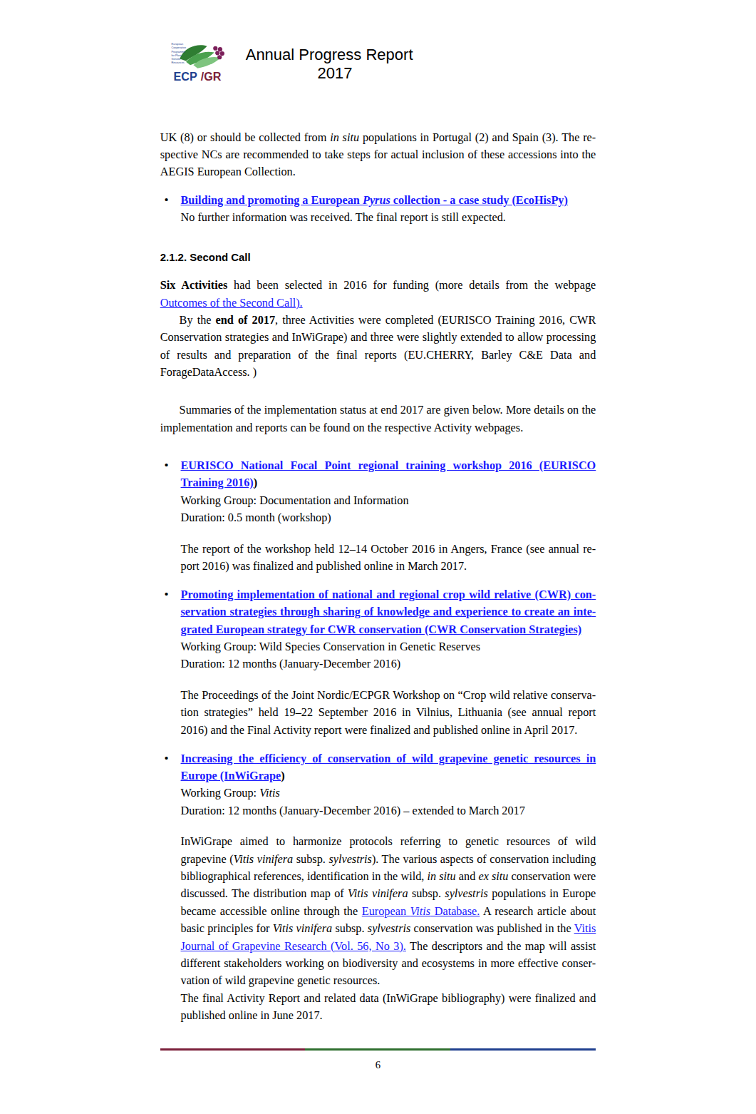European Cooperative Programme for Plant Genetic Resources ECP /GR
Annual Progress Report
2017
UK (8) or should be collected from in situ populations in Portugal (2) and Spain (3). The respective NCs are recommended to take steps for actual inclusion of these accessions into the AEGIS European Collection.
Building and promoting a European Pyrus collection - a case study (EcoHisPy)
No further information was received. The final report is still expected.
2.1.2. Second Call
Six Activities had been selected in 2016 for funding (more details from the webpage Outcomes of the Second Call).
By the end of 2017, three Activities were completed (EURISCO Training 2016, CWR Conservation strategies and InWiGrape) and three were slightly extended to allow processing of results and preparation of the final reports (EU.CHERRY, Barley C&E Data and ForageDataAccess. )
Summaries of the implementation status at end 2017 are given below. More details on the implementation and reports can be found on the respective Activity webpages.
EURISCO National Focal Point regional training workshop 2016 (EURISCO Training 2016))
Working Group: Documentation and Information
Duration: 0.5 month (workshop)
The report of the workshop held 12–14 October 2016 in Angers, France (see annual report 2016) was finalized and published online in March 2017.
Promoting implementation of national and regional crop wild relative (CWR) conservation strategies through sharing of knowledge and experience to create an integrated European strategy for CWR conservation (CWR Conservation Strategies)
Working Group: Wild Species Conservation in Genetic Reserves
Duration: 12 months (January-December 2016)
The Proceedings of the Joint Nordic/ECPGR Workshop on “Crop wild relative conservation strategies” held 19–22 September 2016 in Vilnius, Lithuania (see annual report 2016) and the Final Activity report were finalized and published online in April 2017.
Increasing the efficiency of conservation of wild grapevine genetic resources in Europe (InWiGrape)
Working Group: Vitis
Duration: 12 months (January-December 2016) – extended to March 2017
InWiGrape aimed to harmonize protocols referring to genetic resources of wild grapevine (Vitis vinifera subsp. sylvestris). The various aspects of conservation including bibliographical references, identification in the wild, in situ and ex situ conservation were discussed. The distribution map of Vitis vinifera subsp. sylvestris populations in Europe became accessible online through the European Vitis Database. A research article about basic principles for Vitis vinifera subsp. sylvestris conservation was published in the Vitis Journal of Grapevine Research (Vol. 56, No 3). The descriptors and the map will assist different stakeholders working on biodiversity and ecosystems in more effective conservation of wild grapevine genetic resources.
The final Activity Report and related data (InWiGrape bibliography) were finalized and published online in June 2017.
6